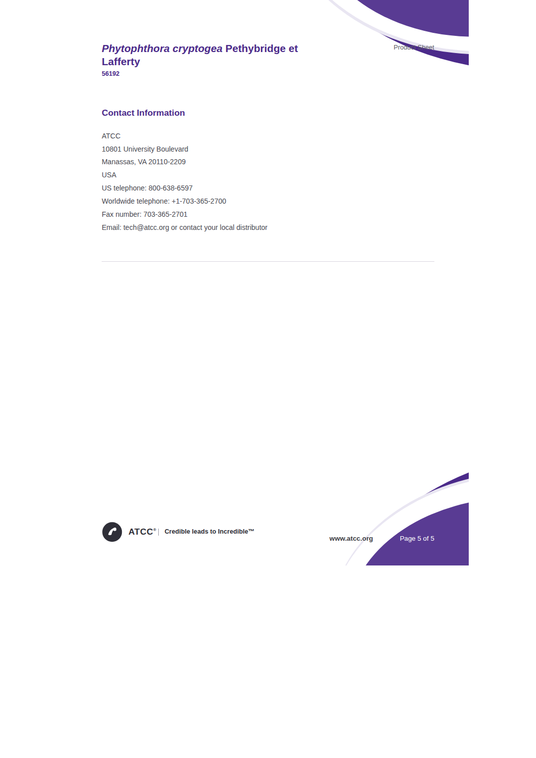Phytophthora cryptogea Pethybridge et Lafferty
56192
Product Sheet
Contact Information
ATCC
10801 University Boulevard
Manassas, VA 20110-2209
USA
US telephone: 800-638-6597
Worldwide telephone: +1-703-365-2700
Fax number: 703-365-2701
Email: tech@atcc.org or contact your local distributor
ATCC® Credible leads to Incredible™
www.atcc.org Page 5 of 5